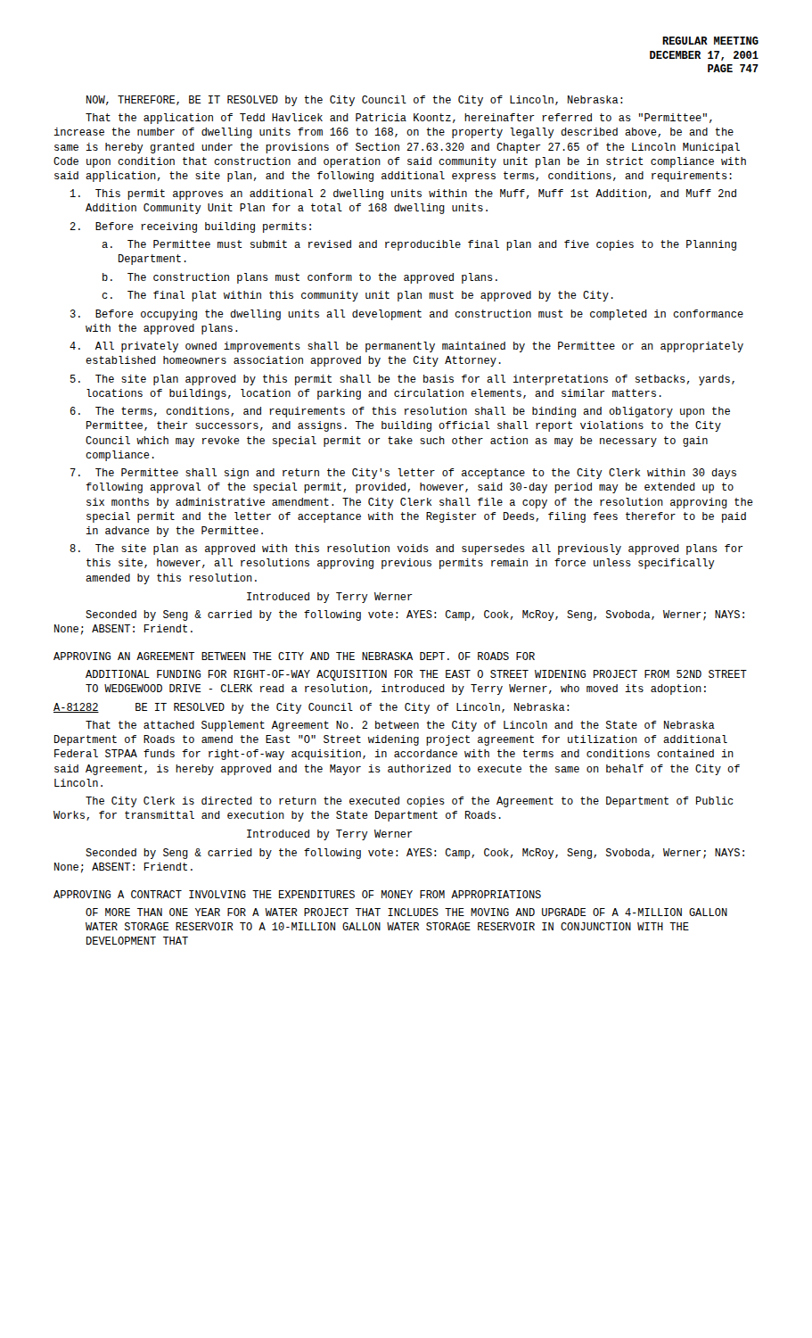REGULAR MEETING
DECEMBER 17, 2001
PAGE 747
NOW, THEREFORE, BE IT RESOLVED by the City Council of the City of Lincoln, Nebraska:
That the application of Tedd Havlicek and Patricia Koontz, hereinafter referred to as "Permittee", increase the number of dwelling units from 166 to 168, on the property legally described above, be and the same is hereby granted under the provisions of Section 27.63.320 and Chapter 27.65 of the Lincoln Municipal Code upon condition that construction and operation of said community unit plan be in strict compliance with said application, the site plan, and the following additional express terms, conditions, and requirements:
1. This permit approves an additional 2 dwelling units within the Muff, Muff 1st Addition, and Muff 2nd Addition Community Unit Plan for a total of 168 dwelling units.
2. Before receiving building permits:
a. The Permittee must submit a revised and reproducible final plan and five copies to the Planning Department.
b. The construction plans must conform to the approved plans.
c. The final plat within this community unit plan must be approved by the City.
3. Before occupying the dwelling units all development and construction must be completed in conformance with the approved plans.
4. All privately owned improvements shall be permanently maintained by the Permittee or an appropriately established homeowners association approved by the City Attorney.
5. The site plan approved by this permit shall be the basis for all interpretations of setbacks, yards, locations of buildings, location of parking and circulation elements, and similar matters.
6. The terms, conditions, and requirements of this resolution shall be binding and obligatory upon the Permittee, their successors, and assigns. The building official shall report violations to the City Council which may revoke the special permit or take such other action as may be necessary to gain compliance.
7. The Permittee shall sign and return the City's letter of acceptance to the City Clerk within 30 days following approval of the special permit, provided, however, said 30-day period may be extended up to six months by administrative amendment. The City Clerk shall file a copy of the resolution approving the special permit and the letter of acceptance with the Register of Deeds, filing fees therefor to be paid in advance by the Permittee.
8. The site plan as approved with this resolution voids and supersedes all previously approved plans for this site, however, all resolutions approving previous permits remain in force unless specifically amended by this resolution.
Introduced by Terry Werner
Seconded by Seng & carried by the following vote: AYES: Camp, Cook, McRoy, Seng, Svoboda, Werner; NAYS: None; ABSENT: Friendt.
APPROVING AN AGREEMENT BETWEEN THE CITY AND THE NEBRASKA DEPT. OF ROADS FOR
ADDITIONAL FUNDING FOR RIGHT-OF-WAY ACQUISITION FOR THE EAST O STREET WIDENING PROJECT FROM 52ND STREET TO WEDGEWOOD DRIVE - CLERK read a resolution, introduced by Terry Werner, who moved its adoption:
A-81282 BE IT RESOLVED by the City Council of the City of Lincoln, Nebraska:
That the attached Supplement Agreement No. 2 between the City of Lincoln and the State of Nebraska Department of Roads to amend the East "O" Street widening project agreement for utilization of additional Federal STPAA funds for right-of-way acquisition, in accordance with the terms and conditions contained in said Agreement, is hereby approved and the Mayor is authorized to execute the same on behalf of the City of Lincoln.
The City Clerk is directed to return the executed copies of the Agreement to the Department of Public Works, for transmittal and execution by the State Department of Roads.
Introduced by Terry Werner
Seconded by Seng & carried by the following vote: AYES: Camp, Cook, McRoy, Seng, Svoboda, Werner; NAYS: None; ABSENT: Friendt.
APPROVING A CONTRACT INVOLVING THE EXPENDITURES OF MONEY FROM APPROPRIATIONS
OF MORE THAN ONE YEAR FOR A WATER PROJECT THAT INCLUDES THE MOVING AND UPGRADE OF A 4-MILLION GALLON WATER STORAGE RESERVOIR TO A 10-MILLION GALLON WATER STORAGE RESERVOIR IN CONJUNCTION WITH THE DEVELOPMENT THAT